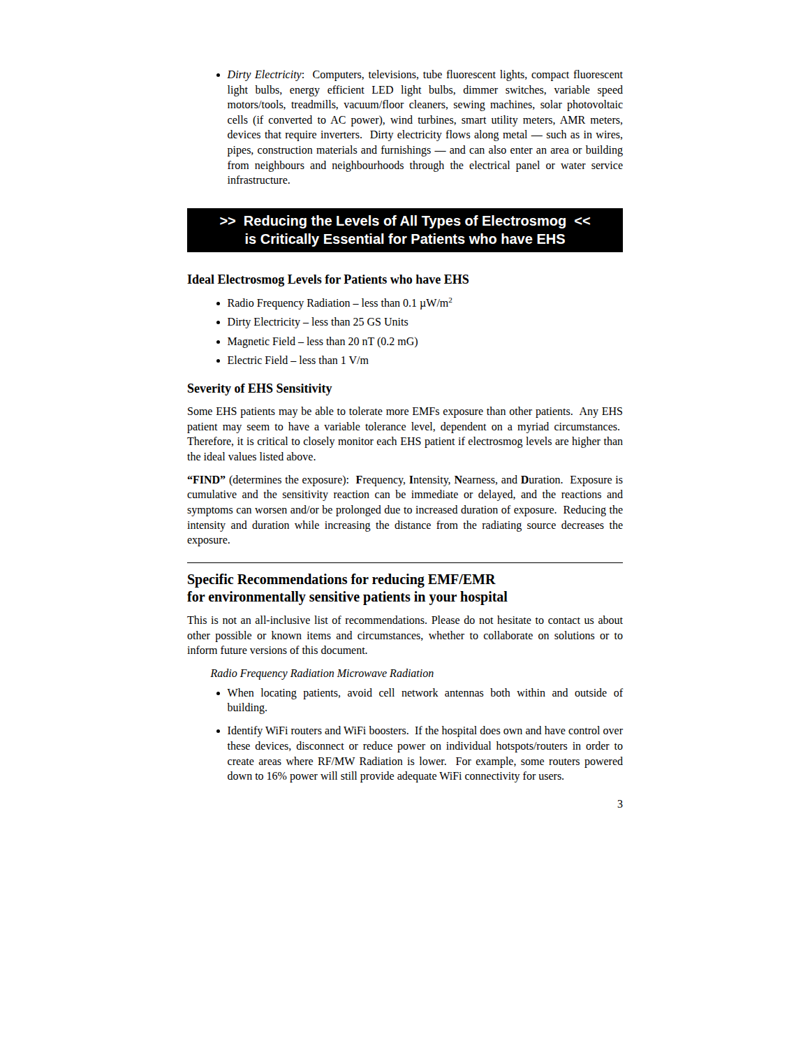Dirty Electricity: Computers, televisions, tube fluorescent lights, compact fluorescent light bulbs, energy efficient LED light bulbs, dimmer switches, variable speed motors/tools, treadmills, vacuum/floor cleaners, sewing machines, solar photovoltaic cells (if converted to AC power), wind turbines, smart utility meters, AMR meters, devices that require inverters. Dirty electricity flows along metal — such as in wires, pipes, construction materials and furnishings — and can also enter an area or building from neighbours and neighbourhoods through the electrical panel or water service infrastructure.
>> Reducing the Levels of All Types of Electrosmog <<
is Critically Essential for Patients who have EHS
Ideal Electrosmog Levels for Patients who have EHS
Radio Frequency Radiation – less than 0.1 µW/m2
Dirty Electricity – less than 25 GS Units
Magnetic Field – less than 20 nT (0.2 mG)
Electric Field – less than 1 V/m
Severity of EHS Sensitivity
Some EHS patients may be able to tolerate more EMFs exposure than other patients. Any EHS patient may seem to have a variable tolerance level, dependent on a myriad circumstances. Therefore, it is critical to closely monitor each EHS patient if electrosmog levels are higher than the ideal values listed above.
“FIND” (determines the exposure): Frequency, Intensity, Nearness, and Duration. Exposure is cumulative and the sensitivity reaction can be immediate or delayed, and the reactions and symptoms can worsen and/or be prolonged due to increased duration of exposure. Reducing the intensity and duration while increasing the distance from the radiating source decreases the exposure.
Specific Recommendations for reducing EMF/EMR
for environmentally sensitive patients in your hospital
This is not an all-inclusive list of recommendations. Please do not hesitate to contact us about other possible or known items and circumstances, whether to collaborate on solutions or to inform future versions of this document.
Radio Frequency Radiation Microwave Radiation
When locating patients, avoid cell network antennas both within and outside of building.
Identify WiFi routers and WiFi boosters. If the hospital does own and have control over these devices, disconnect or reduce power on individual hotspots/routers in order to create areas where RF/MW Radiation is lower. For example, some routers powered down to 16% power will still provide adequate WiFi connectivity for users.
3